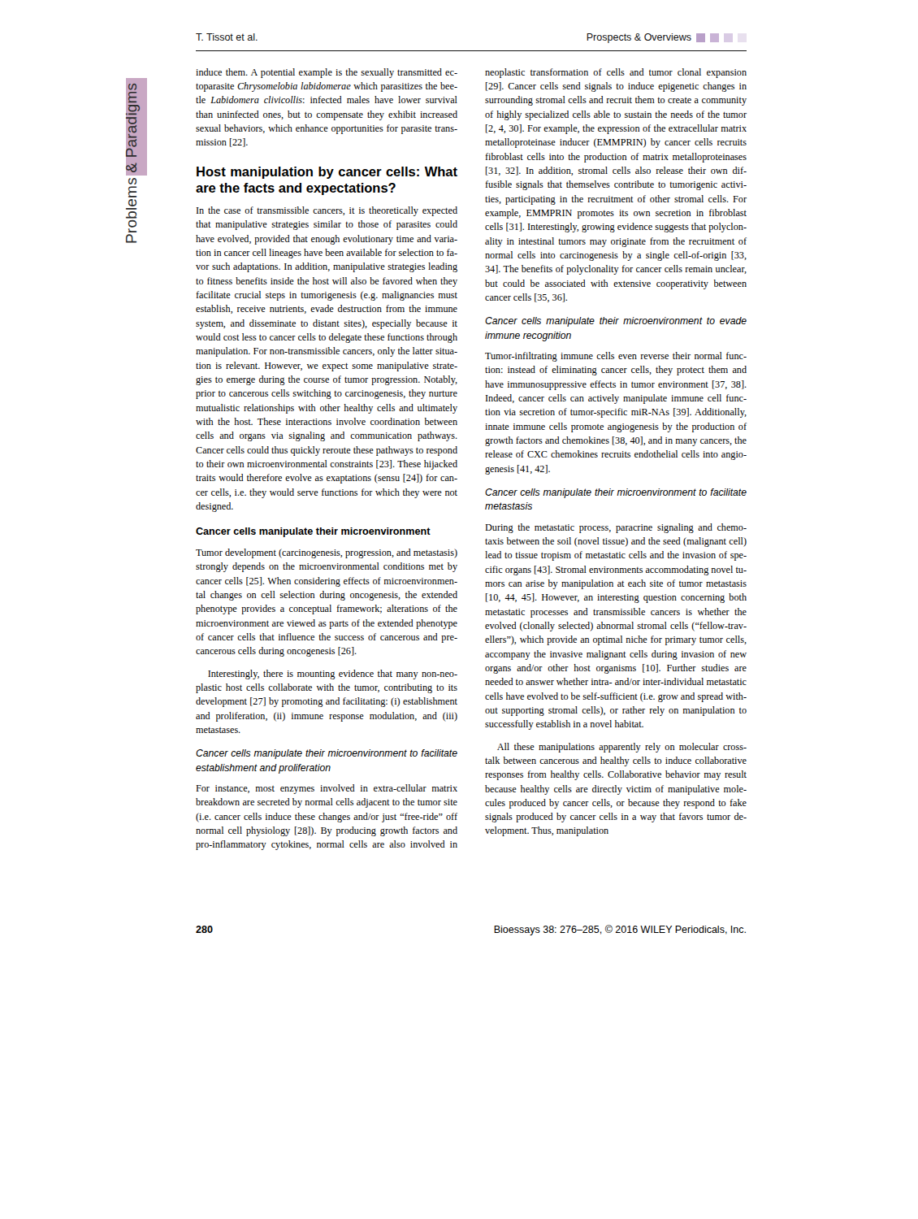Problems & Paradigms
T. Tissot et al.
Prospects & Overviews
induce them. A potential example is the sexually transmitted ectoparasite Chrysomelobia labidomerae which parasitizes the beetle Labidomera clivicollis: infected males have lower survival than uninfected ones, but to compensate they exhibit increased sexual behaviors, which enhance opportunities for parasite transmission [22].
Host manipulation by cancer cells: What are the facts and expectations?
In the case of transmissible cancers, it is theoretically expected that manipulative strategies similar to those of parasites could have evolved, provided that enough evolutionary time and variation in cancer cell lineages have been available for selection to favor such adaptations. In addition, manipulative strategies leading to fitness benefits inside the host will also be favored when they facilitate crucial steps in tumorigenesis (e.g. malignancies must establish, receive nutrients, evade destruction from the immune system, and disseminate to distant sites), especially because it would cost less to cancer cells to delegate these functions through manipulation. For non-transmissible cancers, only the latter situation is relevant. However, we expect some manipulative strategies to emerge during the course of tumor progression. Notably, prior to cancerous cells switching to carcinogenesis, they nurture mutualistic relationships with other healthy cells and ultimately with the host. These interactions involve coordination between cells and organs via signaling and communication pathways. Cancer cells could thus quickly reroute these pathways to respond to their own microenvironmental constraints [23]. These hijacked traits would therefore evolve as exaptations (sensu [24]) for cancer cells, i.e. they would serve functions for which they were not designed.
Cancer cells manipulate their microenvironment
Tumor development (carcinogenesis, progression, and metastasis) strongly depends on the microenvironmental conditions met by cancer cells [25]. When considering effects of microenvironmental changes on cell selection during oncogenesis, the extended phenotype provides a conceptual framework; alterations of the microenvironment are viewed as parts of the extended phenotype of cancer cells that influence the success of cancerous and precancerous cells during oncogenesis [26].
Interestingly, there is mounting evidence that many non-neoplastic host cells collaborate with the tumor, contributing to its development [27] by promoting and facilitating: (i) establishment and proliferation, (ii) immune response modulation, and (iii) metastases.
Cancer cells manipulate their microenvironment to facilitate establishment and proliferation
For instance, most enzymes involved in extra-cellular matrix breakdown are secreted by normal cells adjacent to the tumor site (i.e. cancer cells induce these changes and/or just “free-ride” off normal cell physiology [28]). By producing growth factors and pro-inflammatory cytokines, normal cells are also involved in neoplastic transformation of cells and tumor clonal expansion [29]. Cancer cells send signals to induce epigenetic changes in surrounding stromal cells and recruit them to create a community of highly specialized cells able to sustain the needs of the tumor [2, 4, 30]. For example, the expression of the extracellular matrix metalloproteinase inducer (EMMPRIN) by cancer cells recruits fibroblast cells into the production of matrix metalloproteinases [31, 32]. In addition, stromal cells also release their own diffusible signals that themselves contribute to tumorigenic activities, participating in the recruitment of other stromal cells. For example, EMMPRIN promotes its own secretion in fibroblast cells [31]. Interestingly, growing evidence suggests that polyclonality in intestinal tumors may originate from the recruitment of normal cells into carcinogenesis by a single cell-of-origin [33, 34]. The benefits of polyclonality for cancer cells remain unclear, but could be associated with extensive cooperativity between cancer cells [35, 36].
Cancer cells manipulate their microenvironment to evade immune recognition
Tumor-infiltrating immune cells even reverse their normal function: instead of eliminating cancer cells, they protect them and have immunosuppressive effects in tumor environment [37, 38]. Indeed, cancer cells can actively manipulate immune cell function via secretion of tumor-specific miR-NAs [39]. Additionally, innate immune cells promote angiogenesis by the production of growth factors and chemokines [38, 40], and in many cancers, the release of CXC chemokines recruits endothelial cells into angiogenesis [41, 42].
Cancer cells manipulate their microenvironment to facilitate metastasis
During the metastatic process, paracrine signaling and chemotaxis between the soil (novel tissue) and the seed (malignant cell) lead to tissue tropism of metastatic cells and the invasion of specific organs [43]. Stromal environments accommodating novel tumors can arise by manipulation at each site of tumor metastasis [10, 44, 45]. However, an interesting question concerning both metastatic processes and transmissible cancers is whether the evolved (clonally selected) abnormal stromal cells (“fellow-travellers”), which provide an optimal niche for primary tumor cells, accompany the invasive malignant cells during invasion of new organs and/or other host organisms [10]. Further studies are needed to answer whether intra- and/or inter-individual metastatic cells have evolved to be self-sufficient (i.e. grow and spread without supporting stromal cells), or rather rely on manipulation to successfully establish in a novel habitat.
All these manipulations apparently rely on molecular cross-talk between cancerous and healthy cells to induce collaborative responses from healthy cells. Collaborative behavior may result because healthy cells are directly victim of manipulative molecules produced by cancer cells, or because they respond to fake signals produced by cancer cells in a way that favors tumor development. Thus, manipulation
280
Bioessays 38: 276–285, © 2016 WILEY Periodicals, Inc.